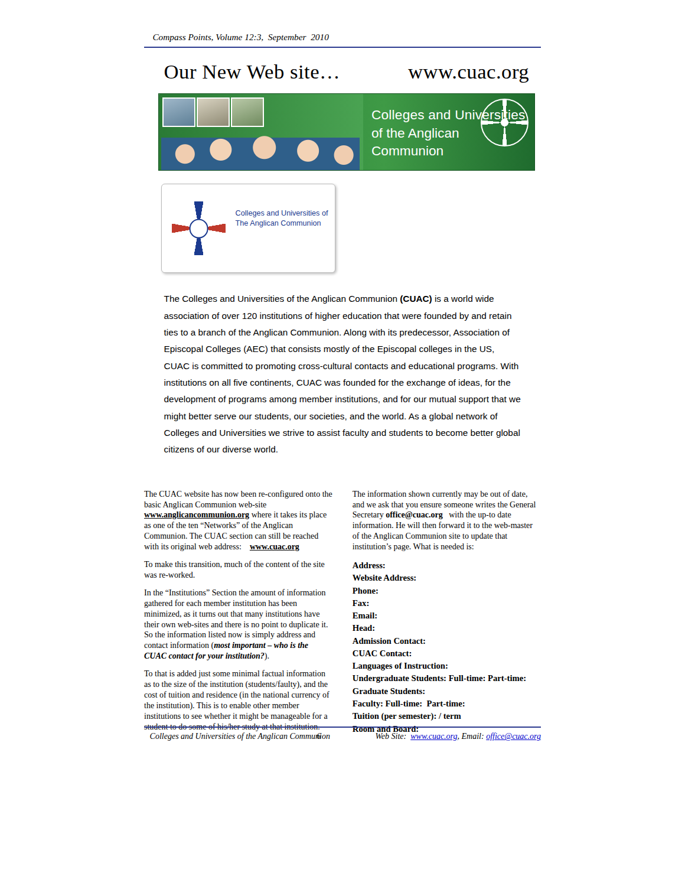Compass Points, Volume 12:3, September 2010
Our New Web site… www.cuac.org
Colleges and Universities
of the Anglican Communion
An Official Network of the Anglican Communion
Colleges and Universities of
The Anglican Communion
The Colleges and Universities of the Anglican Communion (CUAC) is a world wide association of over 120 institutions of higher education that were founded by and retain ties to a branch of the Anglican Communion. Along with its predecessor, Association of Episcopal Colleges (AEC) that consists mostly of the Episcopal colleges in the US, CUAC is committed to promoting cross-cultural contacts and educational programs. With institutions on all five continents, CUAC was founded for the exchange of ideas, for the development of programs among member institutions, and for our mutual support that we might better serve our students, our societies, and the world. As a global network of Colleges and Universities we strive to assist faculty and students to become better global citizens of our diverse world.
The CUAC website has now been re-configured onto the basic Anglican Communion web-site www.anglicancommunion.org where it takes its place as one of the ten “Networks” of the Anglican Communion. The CUAC section can still be reached with its original web address: www.cuac.org
To make this transition, much of the content of the site was re-worked.
In the “Institutions” Section the amount of information gathered for each member institution has been minimized, as it turns out that many institutions have their own web-sites and there is no point to duplicate it. So the information listed now is simply address and contact information (most important – who is the CUAC contact for your institution?).
To that is added just some minimal factual information as to the size of the institution (students/faulty), and the cost of tuition and residence (in the national currency of the institution). This is to enable other member institutions to see whether it might be manageable for a student to do some of his/her study at that institution.
The information shown currently may be out of date, and we ask that you ensure someone writes the General Secretary office@cuac.org with the up-to date information. He will then forward it to the web-master of the Anglican Communion site to update that institution’s page. What is needed is:
Address:
Website Address:
Phone:
Fax:
Email:
Head:
Admission Contact:
CUAC Contact:
Languages of Instruction:
Undergraduate Students: Full-time: Part-time:
Graduate Students:
Faculty: Full-time: Part-time:
Tuition (per semester): / term
Room and Board:
Colleges and Universities of the Anglican Communion
6
Web Site: www.cuac.org, Email: office@cuac.org